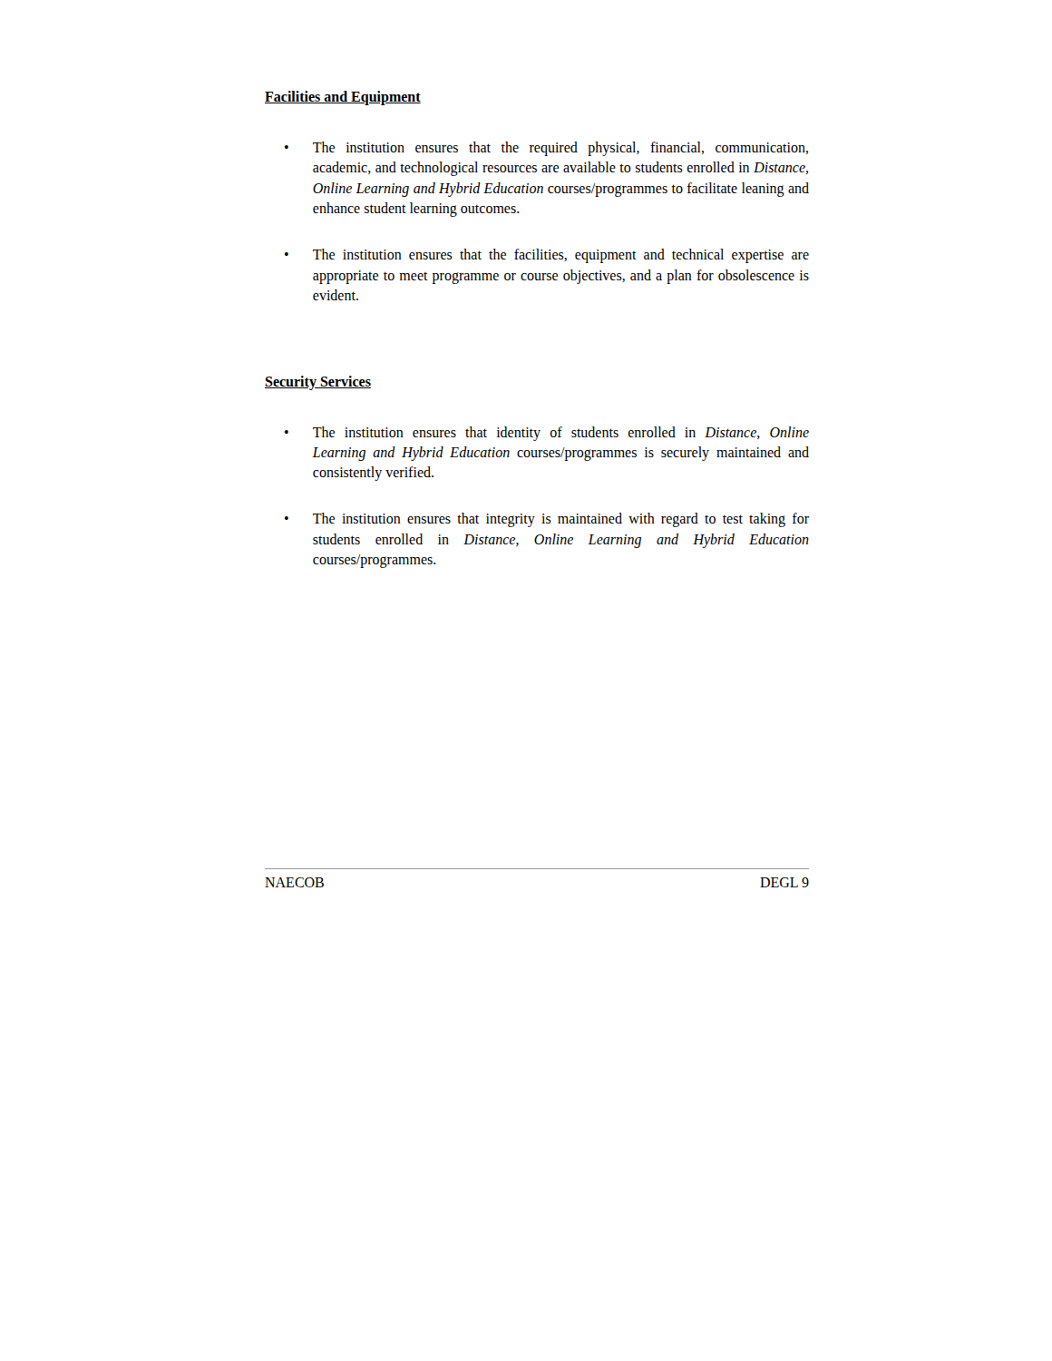Facilities and Equipment
The institution ensures that the required physical, financial, communication, academic, and technological resources are available to students enrolled in Distance, Online Learning and Hybrid Education courses/programmes to facilitate leaning and enhance student learning outcomes.
The institution ensures that the facilities, equipment and technical expertise are appropriate to meet programme or course objectives, and a plan for obsolescence is evident.
Security Services
The institution ensures that identity of students enrolled in Distance, Online Learning and Hybrid Education courses/programmes is securely maintained and consistently verified.
The institution ensures that integrity is maintained with regard to test taking for students enrolled in Distance, Online Learning and Hybrid Education courses/programmes.
NAECOB DEGL 9